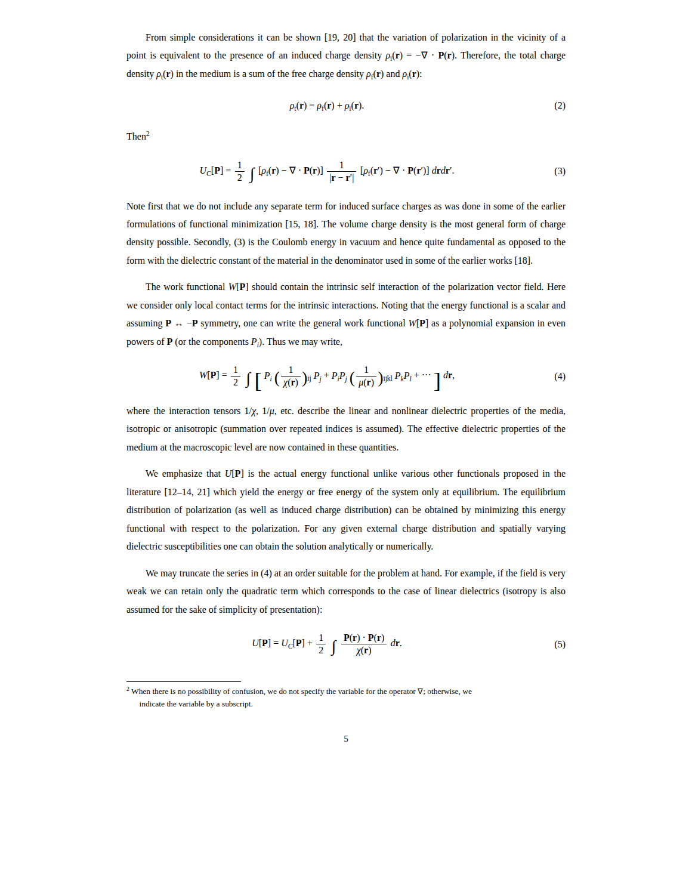From simple considerations it can be shown [19, 20] that the variation of polarization in the vicinity of a point is equivalent to the presence of an induced charge density ρi(r) = −∇ · P(r). Therefore, the total charge density ρt(r) in the medium is a sum of the free charge density ρf(r) and ρi(r):
ρt(r) = ρf(r) + ρi(r).
(2)
Then2
UC[P] = 12 ∫ [ρf(r) − ∇ · P(r)] 1|r − r′| [ρf(r′) − ∇ · P(r′)] drdr′.
(3)
Note first that we do not include any separate term for induced surface charges as was done in some of the earlier formulations of functional minimization [15, 18]. The volume charge density is the most general form of charge density possible. Secondly, (3) is the Coulomb energy in vacuum and hence quite fundamental as opposed to the form with the dielectric constant of the material in the denominator used in some of the earlier works [18].
The work functional W[P] should contain the intrinsic self interaction of the polarization vector field. Here we consider only local contact terms for the intrinsic interactions. Noting that the energy functional is a scalar and assuming P ↔ −P symmetry, one can write the general work functional W[P] as a polynomial expansion in even powers of P (or the components Pi). Thus we may write,
W[P] = 12 ∫ [ Pi (1 χ(r))ij Pj + PiPj (1 μ(r))ijkl PkPl + ··· ] dr,
(4)
where the interaction tensors 1/χ, 1/μ, etc. describe the linear and nonlinear dielectric properties of the media, isotropic or anisotropic (summation over repeated indices is assumed). The effective dielectric properties of the medium at the macroscopic level are now contained in these quantities.
We emphasize that U[P] is the actual energy functional unlike various other functionals proposed in the literature [12–14, 21] which yield the energy or free energy of the system only at equilibrium. The equilibrium distribution of polarization (as well as induced charge distribution) can be obtained by minimizing this energy functional with respect to the polarization. For any given external charge distribution and spatially varying dielectric susceptibilities one can obtain the solution analytically or numerically.
We may truncate the series in (4) at an order suitable for the problem at hand. For example, if the field is very weak we can retain only the quadratic term which corresponds to the case of linear dielectrics (isotropy is also assumed for the sake of simplicity of presentation):
U[P] = UC[P] + 12 ∫ P(r) · P(r) χ(r) dr.
(5)
2 When there is no possibility of confusion, we do not specify the variable for the operator ∇; otherwise, we indicate the variable by a subscript.
5